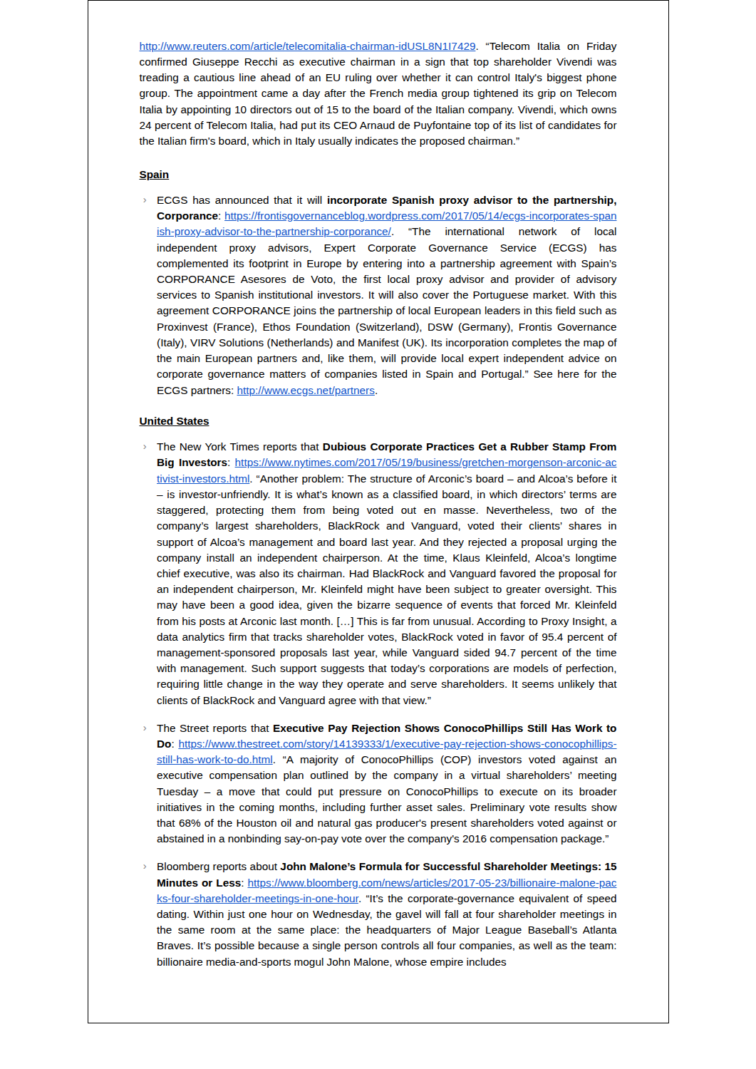http://www.reuters.com/article/telecomitalia-chairman-idUSL8N1I7429. “Telecom Italia on Friday confirmed Giuseppe Recchi as executive chairman in a sign that top shareholder Vivendi was treading a cautious line ahead of an EU ruling over whether it can control Italy's biggest phone group. The appointment came a day after the French media group tightened its grip on Telecom Italia by appointing 10 directors out of 15 to the board of the Italian company. Vivendi, which owns 24 percent of Telecom Italia, had put its CEO Arnaud de Puyfontaine top of its list of candidates for the Italian firm's board, which in Italy usually indicates the proposed chairman.”
Spain
ECGS has announced that it will incorporate Spanish proxy advisor to the partnership, Corporance: https://frontisgovernanceblog.wordpress.com/2017/05/14/ecgs-incorporates-spanish-proxy-advisor-to-the-partnership-corporance/. “The international network of local independent proxy advisors, Expert Corporate Governance Service (ECGS) has complemented its footprint in Europe by entering into a partnership agreement with Spain’s CORPORANCE Asesores de Voto, the first local proxy advisor and provider of advisory services to Spanish institutional investors. It will also cover the Portuguese market. With this agreement CORPORANCE joins the partnership of local European leaders in this field such as Proxinvest (France), Ethos Foundation (Switzerland), DSW (Germany), Frontis Governance (Italy), VIRV Solutions (Netherlands) and Manifest (UK). Its incorporation completes the map of the main European partners and, like them, will provide local expert independent advice on corporate governance matters of companies listed in Spain and Portugal.” See here for the ECGS partners: http://www.ecgs.net/partners.
United States
The New York Times reports that Dubious Corporate Practices Get a Rubber Stamp From Big Investors: https://www.nytimes.com/2017/05/19/business/gretchen-morgenson-arconic-activist-investors.html. “Another problem: The structure of Arconic’s board – and Alcoa’s before it – is investor-unfriendly. It is what’s known as a classified board, in which directors’ terms are staggered, protecting them from being voted out en masse. Nevertheless, two of the company’s largest shareholders, BlackRock and Vanguard, voted their clients’ shares in support of Alcoa’s management and board last year. And they rejected a proposal urging the company install an independent chairperson. At the time, Klaus Kleinfeld, Alcoa’s longtime chief executive, was also its chairman. Had BlackRock and Vanguard favored the proposal for an independent chairperson, Mr. Kleinfeld might have been subject to greater oversight. This may have been a good idea, given the bizarre sequence of events that forced Mr. Kleinfeld from his posts at Arconic last month. […] This is far from unusual. According to Proxy Insight, a data analytics firm that tracks shareholder votes, BlackRock voted in favor of 95.4 percent of management-sponsored proposals last year, while Vanguard sided 94.7 percent of the time with management. Such support suggests that today’s corporations are models of perfection, requiring little change in the way they operate and serve shareholders. It seems unlikely that clients of BlackRock and Vanguard agree with that view.”
The Street reports that Executive Pay Rejection Shows ConocoPhillips Still Has Work to Do: https://www.thestreet.com/story/14139333/1/executive-pay-rejection-shows-conocophillips-still-has-work-to-do.html. “A majority of ConocoPhillips (COP) investors voted against an executive compensation plan outlined by the company in a virtual shareholders’ meeting Tuesday – a move that could put pressure on ConocoPhillips to execute on its broader initiatives in the coming months, including further asset sales. Preliminary vote results show that 68% of the Houston oil and natural gas producer's present shareholders voted against or abstained in a nonbinding say-on-pay vote over the company's 2016 compensation package.”
Bloomberg reports about John Malone’s Formula for Successful Shareholder Meetings: 15 Minutes or Less: https://www.bloomberg.com/news/articles/2017-05-23/billionaire-malone-packs-four-shareholder-meetings-in-one-hour. “It’s the corporate-governance equivalent of speed dating. Within just one hour on Wednesday, the gavel will fall at four shareholder meetings in the same room at the same place: the headquarters of Major League Baseball’s Atlanta Braves. It’s possible because a single person controls all four companies, as well as the team: billionaire media-and-sports mogul John Malone, whose empire includes